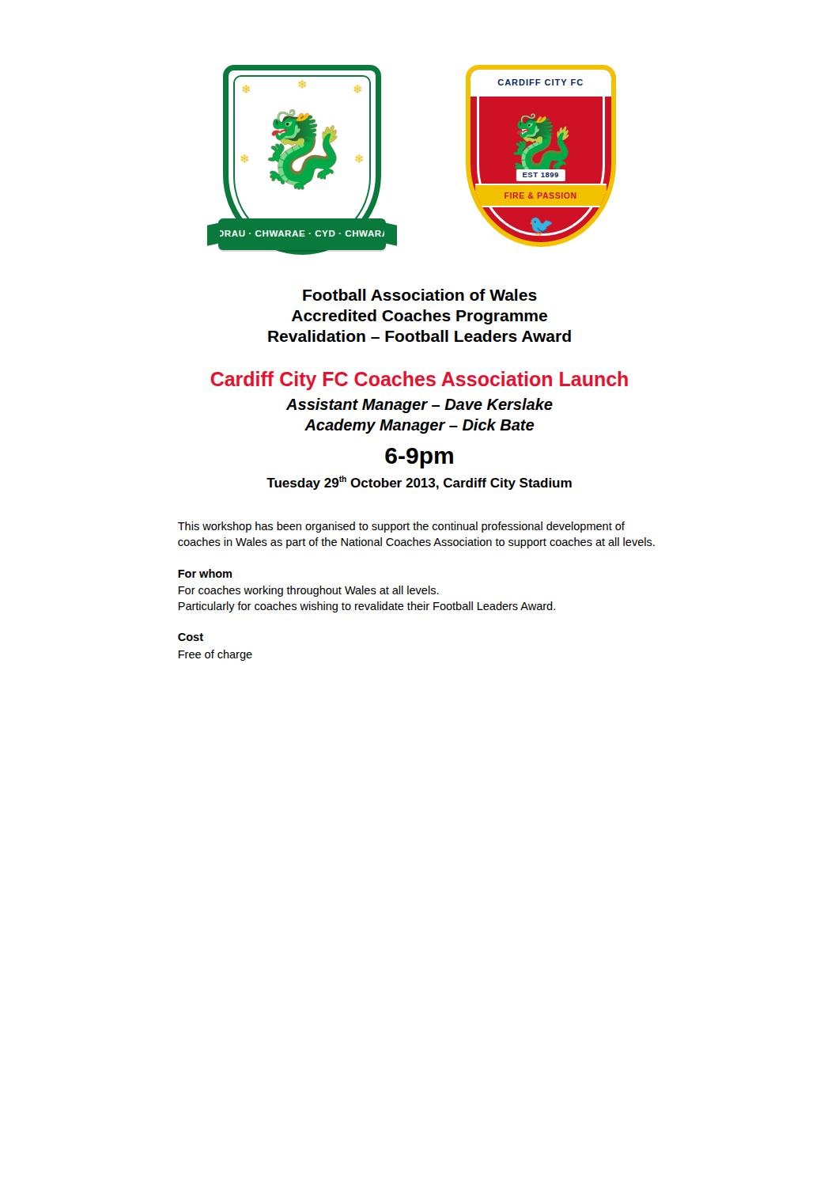❄ ❄ ❄ ❄ ❄
🐉
GORAU · CHWARAE · CYD · CHWARAE
CARDIFF CITY FC
🐉
EST 1899
FIRE & PASSION
🐦
Football Association of Wales
Accredited Coaches Programme
Revalidation – Football Leaders Award
Cardiff City FC Coaches Association Launch
Assistant Manager – Dave Kerslake
Academy Manager – Dick Bate
6-9pm
Tuesday 29th October 2013, Cardiff City Stadium
This workshop has been organised to support the continual professional development of coaches in Wales as part of the National Coaches Association to support coaches at all levels.
For whom
For coaches working throughout Wales at all levels.
Particularly for coaches wishing to revalidate their Football Leaders Award.
Cost
Free of charge